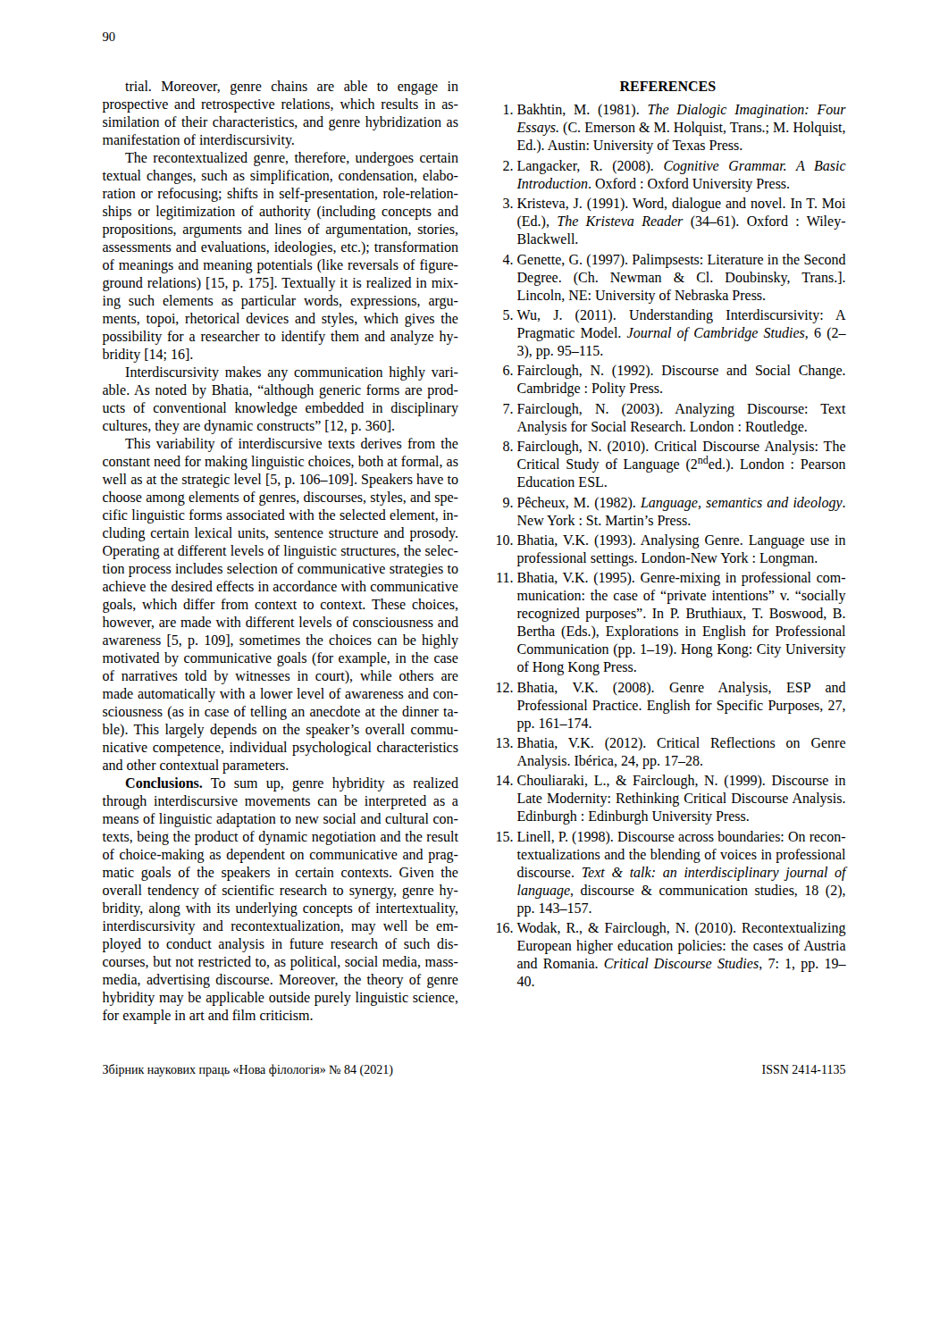90
trial. Moreover, genre chains are able to engage in prospective and retrospective relations, which results in assimilation of their characteristics, and genre hybridization as manifestation of interdiscursivity.
The recontextualized genre, therefore, undergoes certain textual changes, such as simplification, condensation, elaboration or refocusing; shifts in self-presentation, role-relationships or legitimization of authority (including concepts and propositions, arguments and lines of argumentation, stories, assessments and evaluations, ideologies, etc.); transformation of meanings and meaning potentials (like reversals of figure-ground relations) [15, p. 175]. Textually it is realized in mixing such elements as particular words, expressions, arguments, topoi, rhetorical devices and styles, which gives the possibility for a researcher to identify them and analyze hybridity [14; 16].
Interdiscursivity makes any communication highly variable. As noted by Bhatia, “although generic forms are products of conventional knowledge embedded in disciplinary cultures, they are dynamic constructs” [12, p. 360].
This variability of interdiscursive texts derives from the constant need for making linguistic choices, both at formal, as well as at the strategic level [5, p. 106–109]. Speakers have to choose among elements of genres, discourses, styles, and specific linguistic forms associated with the selected element, including certain lexical units, sentence structure and prosody. Operating at different levels of linguistic structures, the selection process includes selection of communicative strategies to achieve the desired effects in accordance with communicative goals, which differ from context to context. These choices, however, are made with different levels of consciousness and awareness [5, p. 109], sometimes the choices can be highly motivated by communicative goals (for example, in the case of narratives told by witnesses in court), while others are made automatically with a lower level of awareness and consciousness (as in case of telling an anecdote at the dinner table). This largely depends on the speaker’s overall communicative competence, individual psychological characteristics and other contextual parameters.
Conclusions. To sum up, genre hybridity as realized through interdiscursive movements can be interpreted as a means of linguistic adaptation to new social and cultural contexts, being the product of dynamic negotiation and the result of choice-making as dependent on communicative and pragmatic goals of the speakers in certain contexts. Given the overall tendency of scientific research to synergy, genre hybridity, along with its underlying concepts of intertextuality, interdiscursivity and recontextualization, may well be employed to conduct analysis in future research of such discourses, but not restricted to, as political, social media, mass-media, advertising discourse. Moreover, the theory of genre hybridity may be applicable outside purely linguistic science, for example in art and film criticism.
References
Bakhtin, M. (1981). The Dialogic Imagination: Four Essays. (C. Emerson & M. Holquist, Trans.; M. Holquist, Ed.). Austin: University of Texas Press.
Langacker, R. (2008). Cognitive Grammar. A Basic Introduction. Oxford : Oxford University Press.
Kristeva, J. (1991). Word, dialogue and novel. In T. Moi (Ed.), The Kristeva Reader (34–61). Oxford : Wiley-Blackwell.
Genette, G. (1997). Palimpsests: Literature in the Second Degree. (Ch. Newman & Cl. Doubinsky, Trans.]. Lincoln, NE: University of Nebraska Press.
Wu, J. (2011). Understanding Interdiscursivity: A Pragmatic Model. Journal of Cambridge Studies, 6 (2–3), pp. 95–115.
Fairclough, N. (1992). Discourse and Social Change. Cambridge : Polity Press.
Fairclough, N. (2003). Analyzing Discourse: Text Analysis for Social Research. London : Routledge.
Fairclough, N. (2010). Critical Discourse Analysis: The Critical Study of Language (2nded.). London : Pearson Education ESL.
Pêcheux, M. (1982). Language, semantics and ideology. New York : St. Martin’s Press.
Bhatia, V.K. (1993). Analysing Genre. Language use in professional settings. London-New York : Longman.
Bhatia, V.K. (1995). Genre-mixing in professional communication: the case of “private intentions” v. “socially recognized purposes”. In P. Bruthiaux, T. Boswood, B. Bertha (Eds.), Explorations in English for Professional Communication (pp. 1–19). Hong Kong: City University of Hong Kong Press.
Bhatia, V.K. (2008). Genre Analysis, ESP and Professional Practice. English for Specific Purposes, 27, pp. 161–174.
Bhatia, V.K. (2012). Critical Reflections on Genre Analysis. Ibérica, 24, pp. 17–28.
Chouliaraki, L., & Fairclough, N. (1999). Discourse in Late Modernity: Rethinking Critical Discourse Analysis. Edinburgh : Edinburgh University Press.
Linell, P. (1998). Discourse across boundaries: On recontextualizations and the blending of voices in professional discourse. Text & talk: an interdisciplinary journal of language, discourse & communication studies, 18 (2), pp. 143–157.
Wodak, R., & Fairclough, N. (2010). Recontextualizing European higher education policies: the cases of Austria and Romania. Critical Discourse Studies, 7: 1, pp. 19–40.
Збірник наукових праць «Нова філологія» № 84 (2021) ISSN 2414-1135